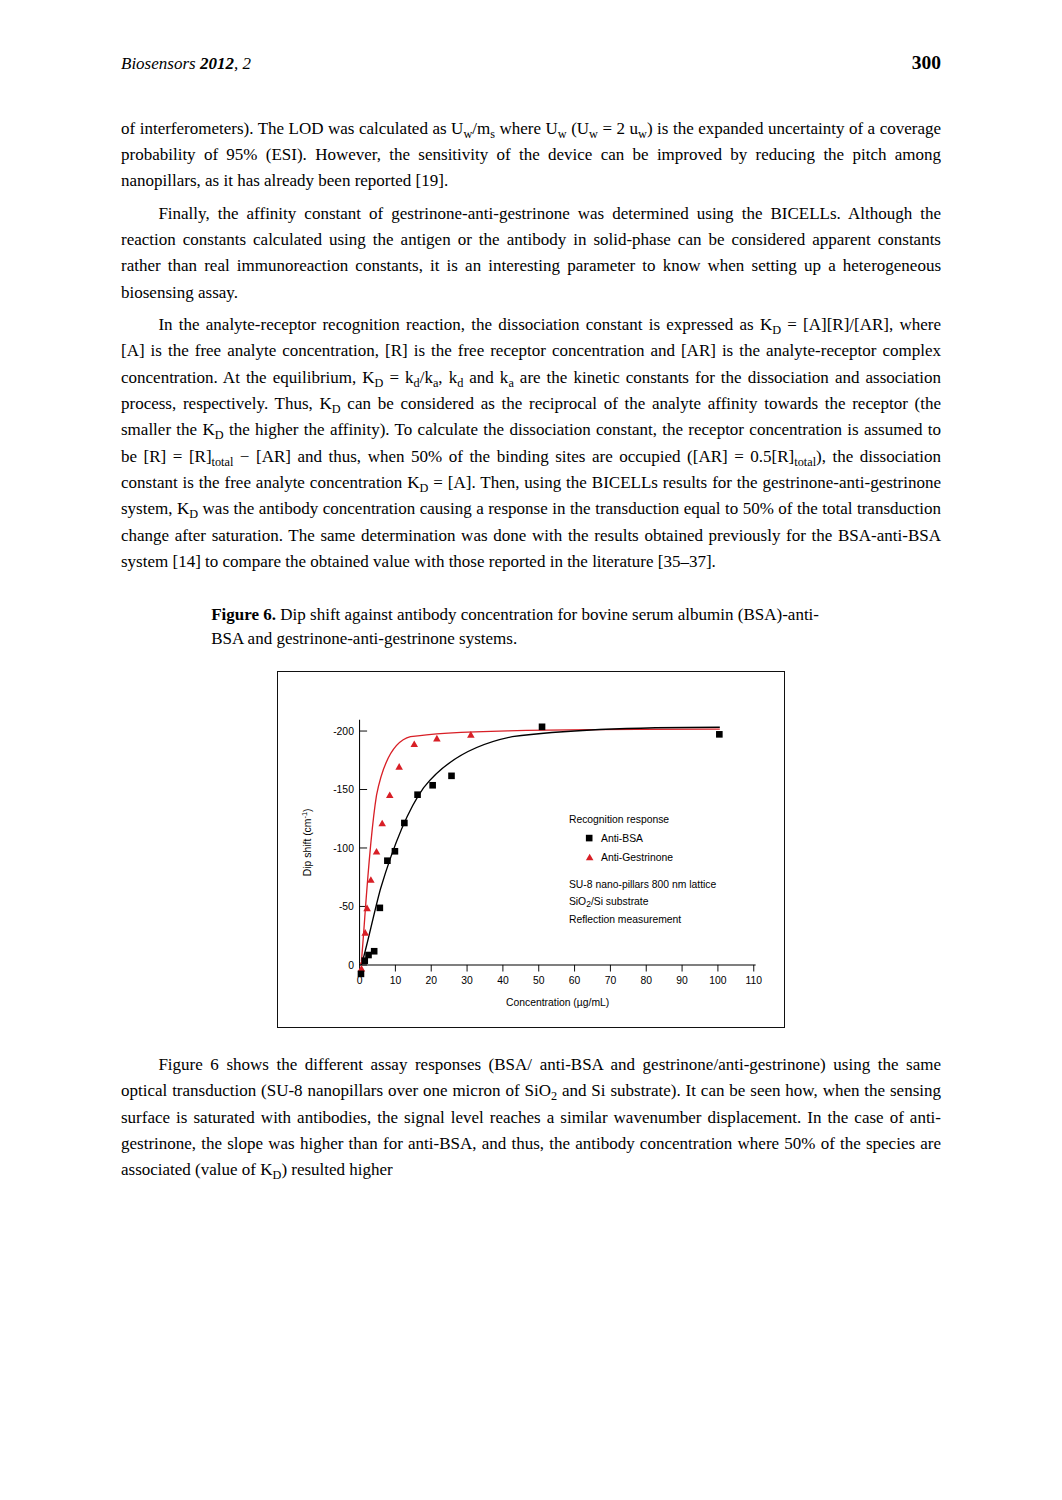Biosensors 2012, 2 300
of interferometers). The LOD was calculated as Uw/ms where Uw (Uw = 2 uw) is the expanded uncertainty of a coverage probability of 95% (ESI). However, the sensitivity of the device can be improved by reducing the pitch among nanopillars, as it has already been reported [19].
Finally, the affinity constant of gestrinone-anti-gestrinone was determined using the BICELLs. Although the reaction constants calculated using the antigen or the antibody in solid-phase can be considered apparent constants rather than real immunoreaction constants, it is an interesting parameter to know when setting up a heterogeneous biosensing assay.
In the analyte-receptor recognition reaction, the dissociation constant is expressed as KD = [A][R]/[AR], where [A] is the free analyte concentration, [R] is the free receptor concentration and [AR] is the analyte-receptor complex concentration. At the equilibrium, KD = kd/ka, kd and ka are the kinetic constants for the dissociation and association process, respectively. Thus, KD can be considered as the reciprocal of the analyte affinity towards the receptor (the smaller the KD the higher the affinity). To calculate the dissociation constant, the receptor concentration is assumed to be [R] = [R]total − [AR] and thus, when 50% of the binding sites are occupied ([AR] = 0.5[R]total), the dissociation constant is the free analyte concentration KD = [A]. Then, using the BICELLs results for the gestrinone-anti-gestrinone system, KD was the antibody concentration causing a response in the transduction equal to 50% of the total transduction change after saturation. The same determination was done with the results obtained previously for the BSA-anti-BSA system [14] to compare the obtained value with those reported in the literature [35–37].
Figure 6. Dip shift against antibody concentration for bovine serum albumin (BSA)-anti-BSA and gestrinone-anti-gestrinone systems.
-200 -150 -100 -50 0 0 10 20 30 40 50 60 70 80 90 100 110 Concentration (µg/mL) Dip shift (cm-1) Recognition response Anti-BSA Anti-Gestrinone SU-8 nano-pillars 800 nm lattice SiO2/Si substrate Reflection measurement
Figure 6 shows the different assay responses (BSA/ anti-BSA and gestrinone/anti-gestrinone) using the same optical transduction (SU-8 nanopillars over one micron of SiO2 and Si substrate). It can be seen how, when the sensing surface is saturated with antibodies, the signal level reaches a similar wavenumber displacement. In the case of anti-gestrinone, the slope was higher than for anti-BSA, and thus, the antibody concentration where 50% of the species are associated (value of KD) resulted higher